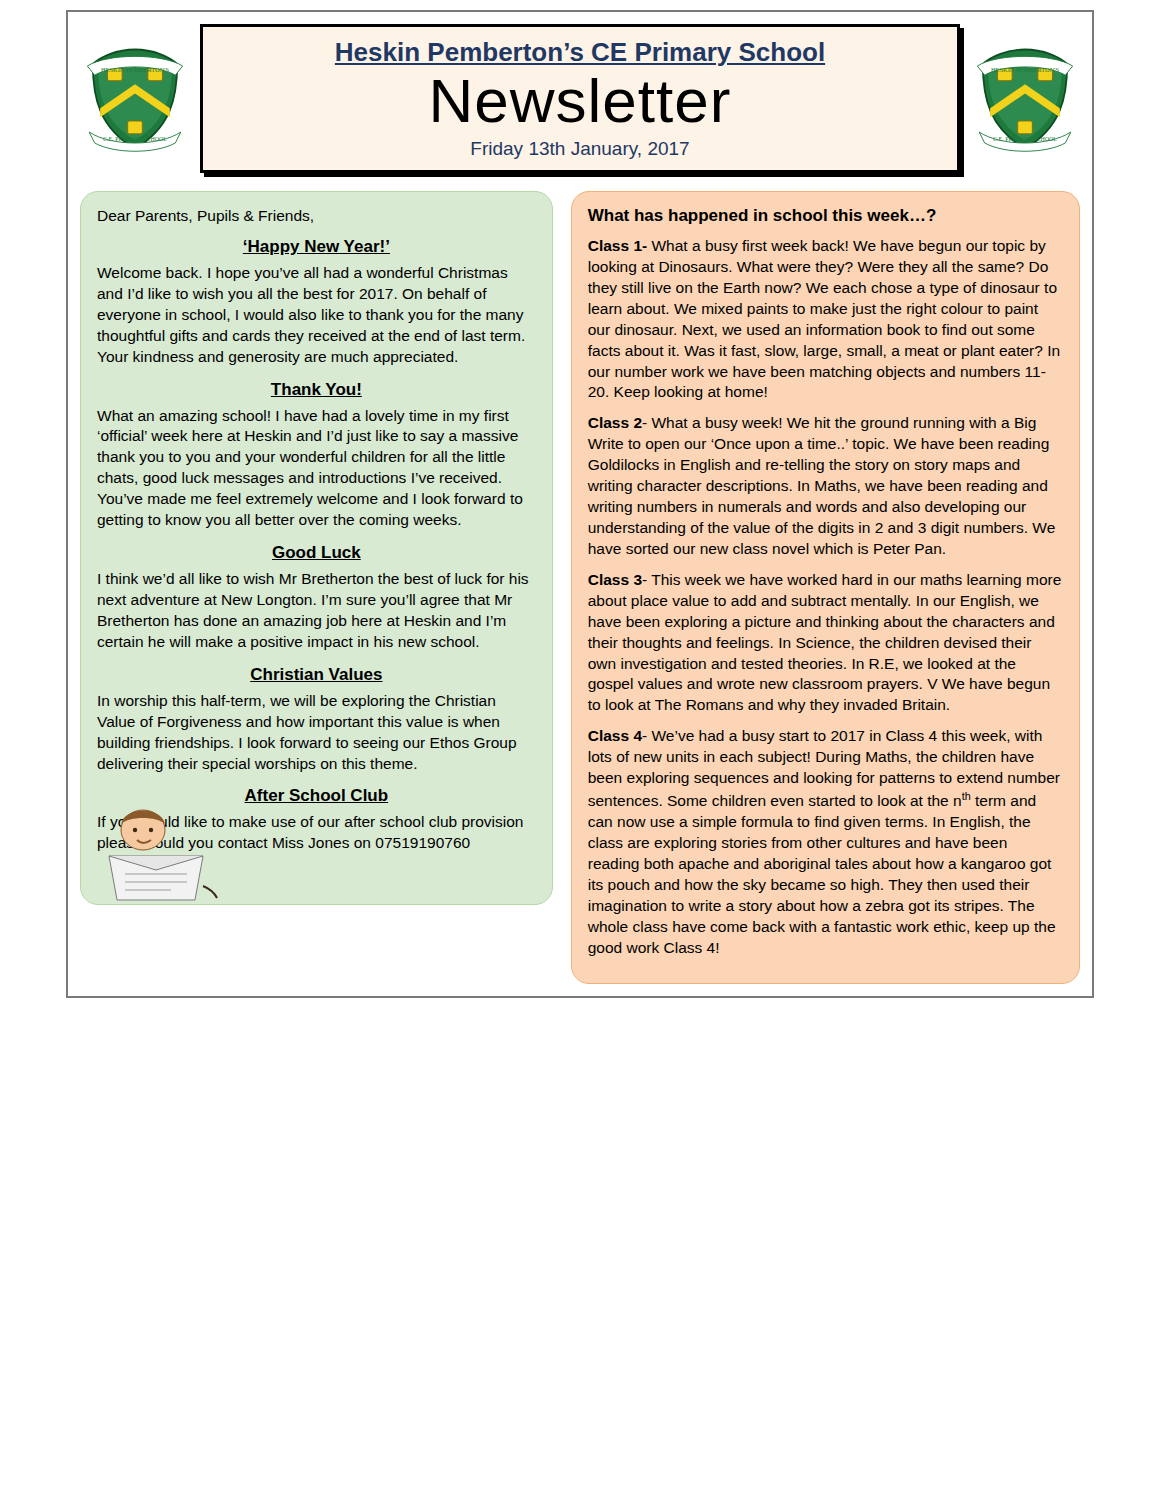HESKIN PEMBERTON'S C.E. PRIMARY SCHOOL
Heskin Pemberton’s CE Primary School
Newsletter
Friday 13th January, 2017
HESKIN PEMBERTON'S C.E. PRIMARY SCHOOL
Dear Parents, Pupils & Friends,
‘Happy New Year!’
Welcome back. I hope you’ve all had a wonderful Christmas and I’d like to wish you all the best for 2017. On behalf of everyone in school, I would also like to thank you for the many thoughtful gifts and cards they received at the end of last term. Your kindness and generosity are much appreciated.
Thank You!
What an amazing school! I have had a lovely time in my first ‘official’ week here at Heskin and I’d just like to say a massive thank you to you and your wonderful children for all the little chats, good luck messages and introductions I’ve received. You’ve made me feel extremely welcome and I look forward to getting to know you all better over the coming weeks.
Good Luck
I think we’d all like to wish Mr Bretherton the best of luck for his next adventure at New Longton. I’m sure you’ll agree that Mr Bretherton has done an amazing job here at Heskin and I’m certain he will make a positive impact in his new school.
Christian Values
In worship this half-term, we will be exploring the Christian Value of Forgiveness and how important this value is when building friendships. I look forward to seeing our Ethos Group delivering their special worships on this theme.
After School Club
If you would like to make use of our after school club provision please could you contact Miss Jones on 07519190760
What has happened in school this week…?
Class 1- What a busy first week back! We have begun our topic by looking at Dinosaurs. What were they? Were they all the same? Do they still live on the Earth now? We each chose a type of dinosaur to learn about. We mixed paints to make just the right colour to paint our dinosaur. Next, we used an information book to find out some facts about it. Was it fast, slow, large, small, a meat or plant eater? In our number work we have been matching objects and numbers 11-20. Keep looking at home!
Class 2- What a busy week! We hit the ground running with a Big Write to open our ‘Once upon a time..’ topic. We have been reading Goldilocks in English and re-telling the story on story maps and writing character descriptions. In Maths, we have been reading and writing numbers in numerals and words and also developing our understanding of the value of the digits in 2 and 3 digit numbers. We have sorted our new class novel which is Peter Pan.
Class 3- This week we have worked hard in our maths learning more about place value to add and subtract mentally. In our English, we have been exploring a picture and thinking about the characters and their thoughts and feelings. In Science, the children devised their own investigation and tested theories. In R.E, we looked at the gospel values and wrote new classroom prayers. V We have begun to look at The Romans and why they invaded Britain.
Class 4- We’ve had a busy start to 2017 in Class 4 this week, with lots of new units in each subject! During Maths, the children have been exploring sequences and looking for patterns to extend number sentences. Some children even started to look at the nth term and can now use a simple formula to find given terms. In English, the class are exploring stories from other cultures and have been reading both apache and aboriginal tales about how a kangaroo got its pouch and how the sky became so high. They then used their imagination to write a story about how a zebra got its stripes. The whole class have come back with a fantastic work ethic, keep up the good work Class 4!